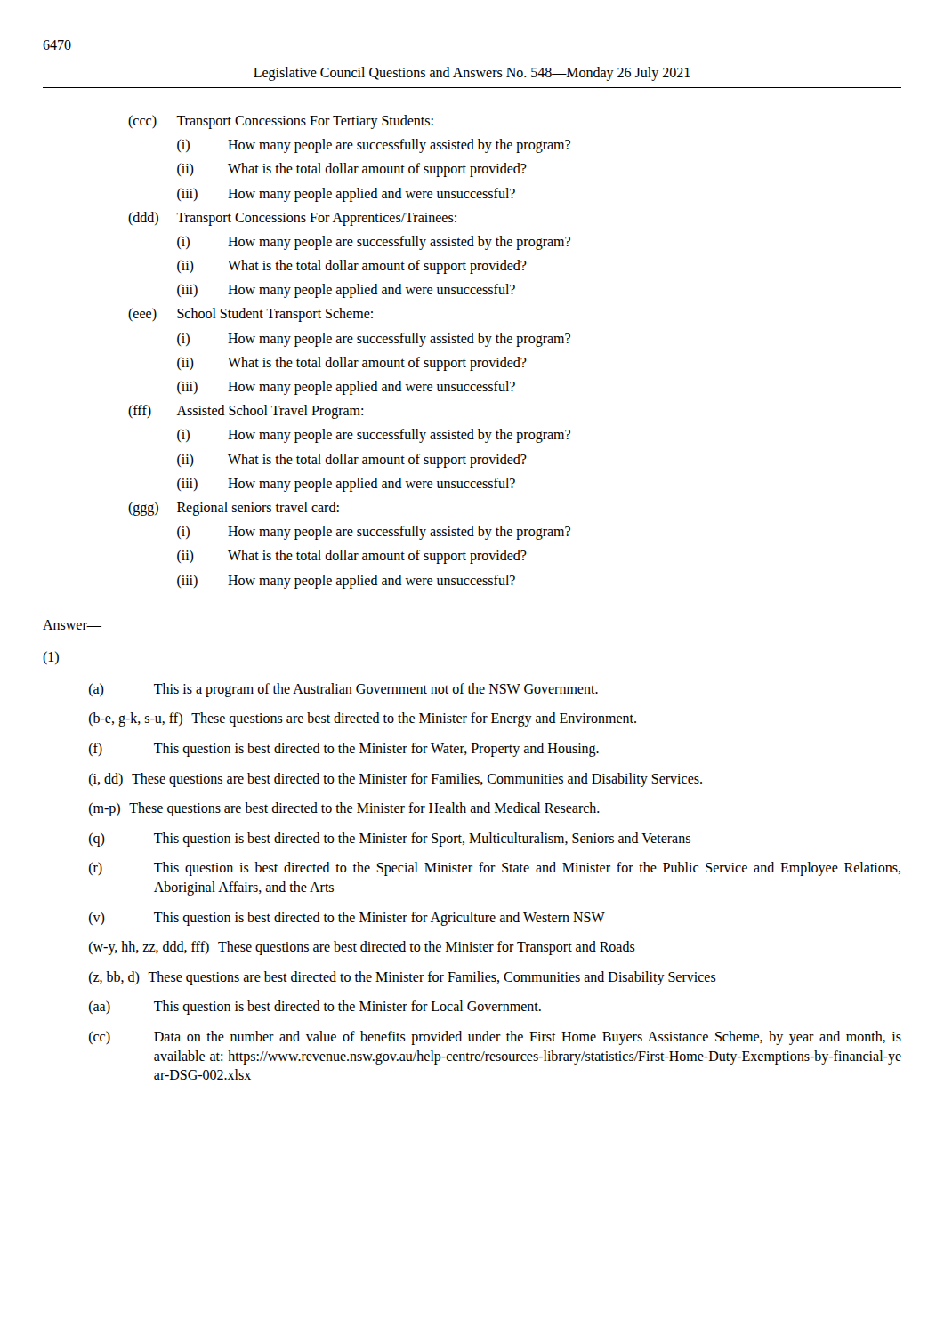6470
Legislative Council Questions and Answers No. 548—Monday 26 July 2021
(ccc)
Transport Concessions For Tertiary Students:
(i)
How many people are successfully assisted by the program?
(ii)
What is the total dollar amount of support provided?
(iii)
How many people applied and were unsuccessful?
(ddd)
Transport Concessions For Apprentices/Trainees:
(i)
How many people are successfully assisted by the program?
(ii)
What is the total dollar amount of support provided?
(iii)
How many people applied and were unsuccessful?
(eee)
School Student Transport Scheme:
(i)
How many people are successfully assisted by the program?
(ii)
What is the total dollar amount of support provided?
(iii)
How many people applied and were unsuccessful?
(fff)
Assisted School Travel Program:
(i)
How many people are successfully assisted by the program?
(ii)
What is the total dollar amount of support provided?
(iii)
How many people applied and were unsuccessful?
(ggg)
Regional seniors travel card:
(i)
How many people are successfully assisted by the program?
(ii)
What is the total dollar amount of support provided?
(iii)
How many people applied and were unsuccessful?
Answer—
(1)
(a)
This is a program of the Australian Government not of the NSW Government.
(b-e, g-k, s-u, ff)
These questions are best directed to the Minister for Energy and Environment.
(f)
This question is best directed to the Minister for Water, Property and Housing.
(i, dd)
These questions are best directed to the Minister for Families, Communities and Disability Services.
(m-p)
These questions are best directed to the Minister for Health and Medical Research.
(q)
This question is best directed to the Minister for Sport, Multiculturalism, Seniors and Veterans
(r)
This question is best directed to the Special Minister for State and Minister for the Public Service and Employee Relations, Aboriginal Affairs, and the Arts
(v)
This question is best directed to the Minister for Agriculture and Western NSW
(w-y, hh, zz, ddd, fff)
These questions are best directed to the Minister for Transport and Roads
(z, bb, d)
These questions are best directed to the Minister for Families, Communities and Disability Services
(aa)
This question is best directed to the Minister for Local Government.
(cc)
Data on the number and value of benefits provided under the First Home Buyers Assistance Scheme, by year and month, is available at: https://www.revenue.nsw.gov.au/help-centre/resources-library/statistics/First-Home-Duty-Exemptions-by-financial-year-DSG-002.xlsx